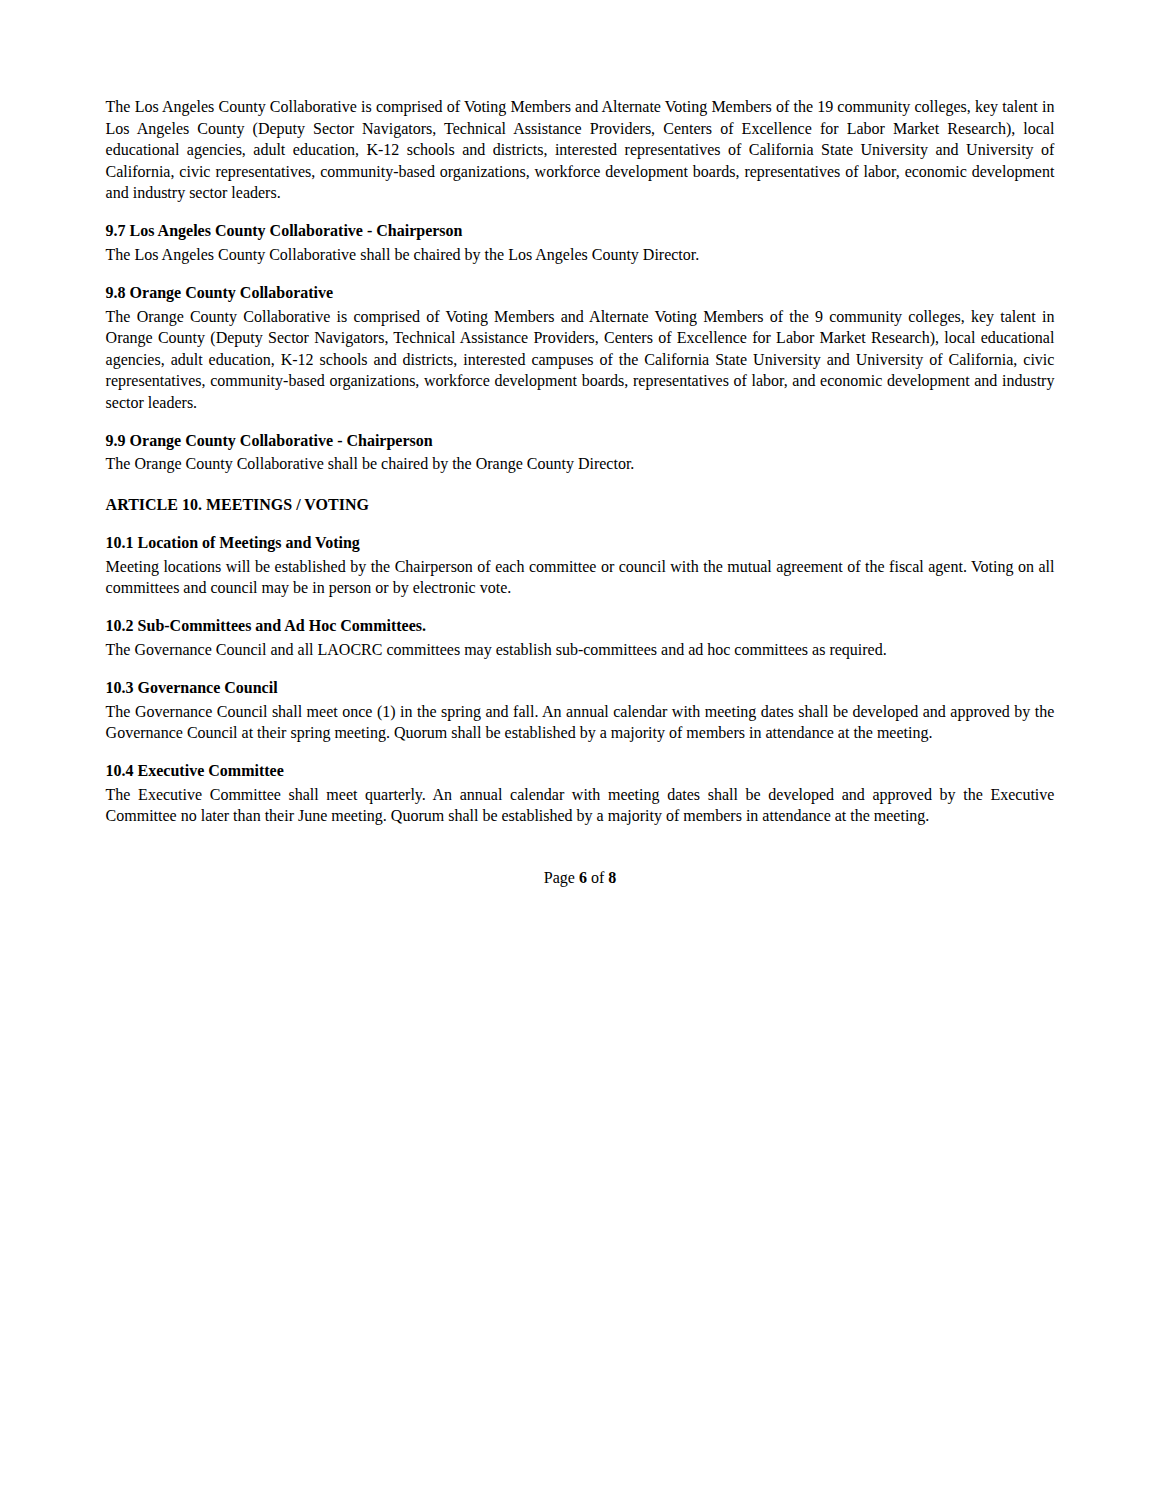The Los Angeles County Collaborative is comprised of Voting Members and Alternate Voting Members of the 19 community colleges, key talent in Los Angeles County (Deputy Sector Navigators, Technical Assistance Providers, Centers of Excellence for Labor Market Research), local educational agencies, adult education, K-12 schools and districts, interested representatives of California State University and University of California, civic representatives, community-based organizations, workforce development boards, representatives of labor, economic development and industry sector leaders.
9.7 Los Angeles County Collaborative - Chairperson
The Los Angeles County Collaborative shall be chaired by the Los Angeles County Director.
9.8 Orange County Collaborative
The Orange County Collaborative is comprised of Voting Members and Alternate Voting Members of the 9 community colleges, key talent in Orange County (Deputy Sector Navigators, Technical Assistance Providers, Centers of Excellence for Labor Market Research), local educational agencies, adult education, K-12 schools and districts, interested campuses of the California State University and University of California, civic representatives, community-based organizations, workforce development boards, representatives of labor, and economic development and industry sector leaders.
9.9 Orange County Collaborative - Chairperson
The Orange County Collaborative shall be chaired by the Orange County Director.
ARTICLE 10. MEETINGS / VOTING
10.1 Location of Meetings and Voting
Meeting locations will be established by the Chairperson of each committee or council with the mutual agreement of the fiscal agent. Voting on all committees and council may be in person or by electronic vote.
10.2 Sub-Committees and Ad Hoc Committees.
The Governance Council and all LAOCRC committees may establish sub-committees and ad hoc committees as required.
10.3 Governance Council
The Governance Council shall meet once (1) in the spring and fall. An annual calendar with meeting dates shall be developed and approved by the Governance Council at their spring meeting. Quorum shall be established by a majority of members in attendance at the meeting.
10.4 Executive Committee
The Executive Committee shall meet quarterly. An annual calendar with meeting dates shall be developed and approved by the Executive Committee no later than their June meeting. Quorum shall be established by a majority of members in attendance at the meeting.
Page 6 of 8